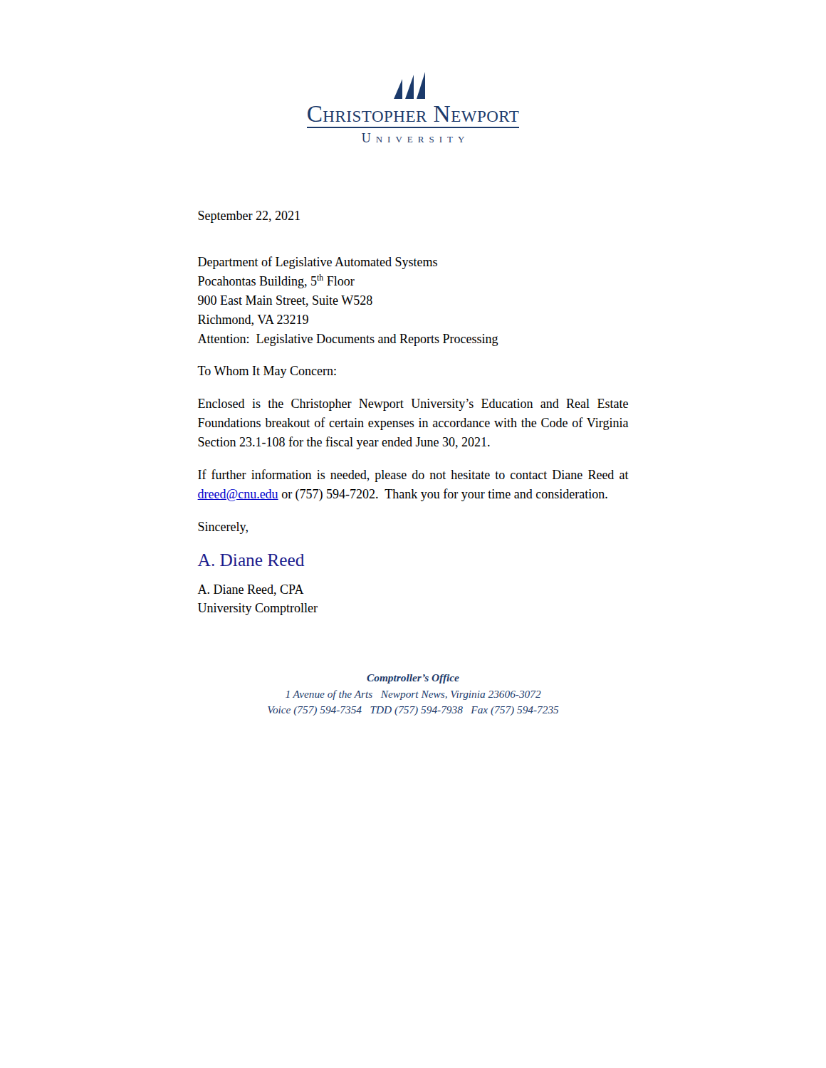Christopher Newport University
September 22, 2021
Department of Legislative Automated Systems
Pocahontas Building, 5th Floor
900 East Main Street, Suite W528
Richmond, VA 23219
Attention: Legislative Documents and Reports Processing
To Whom It May Concern:
Enclosed is the Christopher Newport University’s Education and Real Estate Foundations breakout of certain expenses in accordance with the Code of Virginia Section 23.1-108 for the fiscal year ended June 30, 2021.
If further information is needed, please do not hesitate to contact Diane Reed at dreed@cnu.edu or (757) 594-7202. Thank you for your time and consideration.
Sincerely,
A. Diane Reed
A. Diane Reed, CPA
University Comptroller
Comptroller’s Office
1 Avenue of the Arts Newport News, Virginia 23606-3072
Voice (757) 594-7354 TDD (757) 594-7938 Fax (757) 594-7235